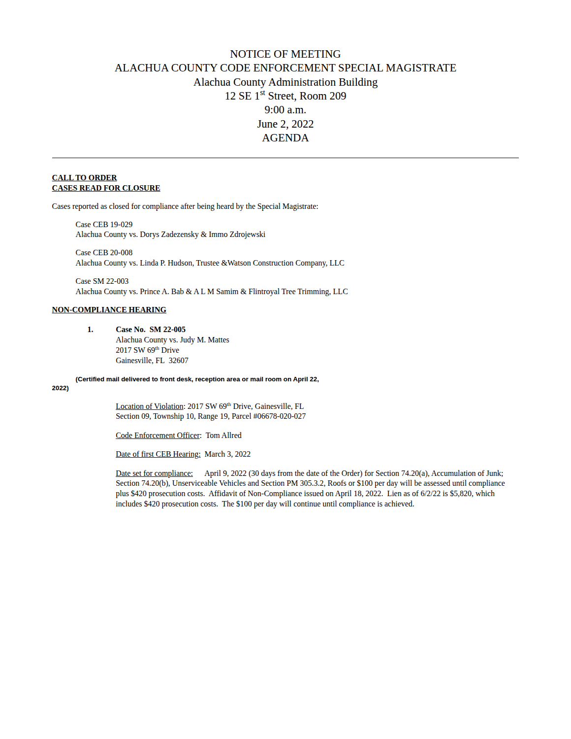NOTICE OF MEETING ALACHUA COUNTY CODE ENFORCEMENT SPECIAL MAGISTRATE Alachua County Administration Building 12 SE 1st Street, Room 209 9:00 a.m. June 2, 2022 AGENDA
CALL TO ORDER
CASES READ FOR CLOSURE
Cases reported as closed for compliance after being heard by the Special Magistrate:
Case CEB 19-029 Alachua County vs. Dorys Zadezensky & Immo Zdrojewski
Case CEB 20-008 Alachua County vs. Linda P. Hudson, Trustee &Watson Construction Company, LLC
Case SM 22-003 Alachua County vs. Prince A. Bab & A L M Samim & Flintroyal Tree Trimming, LLC
NON-COMPLIANCE HEARING
1. Case No. SM 22-005
Alachua County vs. Judy M. Mattes 2017 SW 69th Drive Gainesville, FL 32607
(Certified mail delivered to front desk, reception area or mail room on April 22, 2022)
Location of Violation: 2017 SW 69th Drive, Gainesville, FL Section 09, Township 10, Range 19, Parcel #06678-020-027
Code Enforcement Officer: Tom Allred
Date of first CEB Hearing: March 3, 2022
Date set for compliance: April 9, 2022 (30 days from the date of the Order) for Section 74.20(a), Accumulation of Junk; Section 74.20(b), Unserviceable Vehicles and Section PM 305.3.2, Roofs or $100 per day will be assessed until compliance plus $420 prosecution costs. Affidavit of Non-Compliance issued on April 18, 2022. Lien as of 6/2/22 is $5,820, which includes $420 prosecution costs. The $100 per day will continue until compliance is achieved.